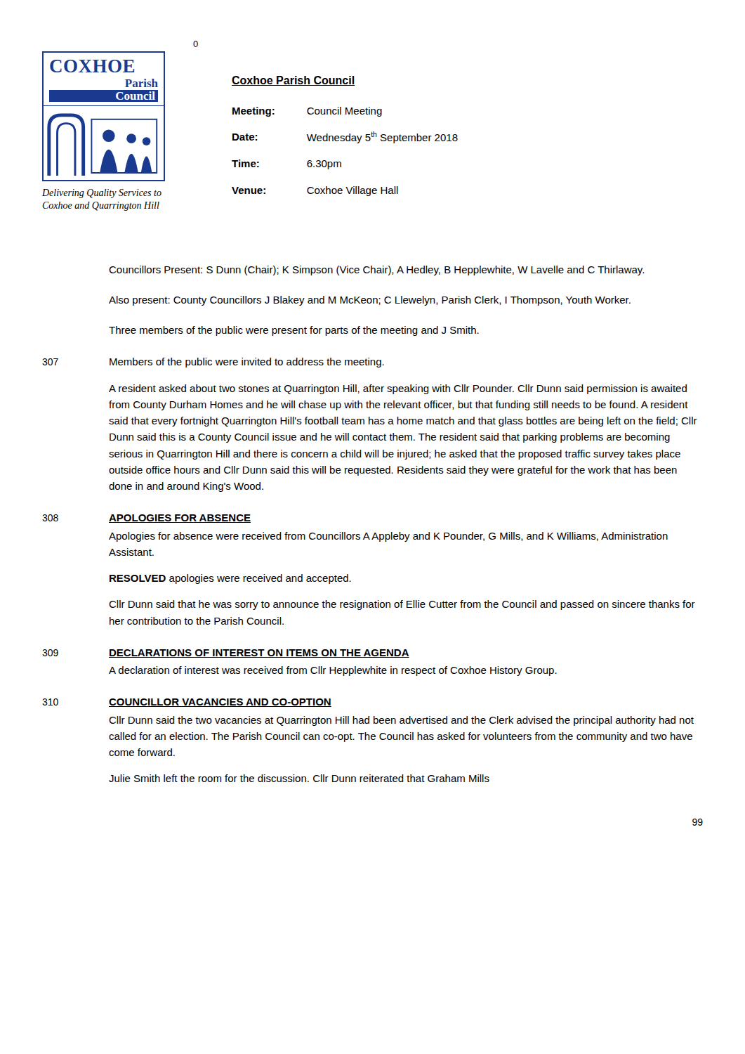0
COXHOE Parish Council
Delivering Quality Services to
Coxhoe and Quarrington Hill
Coxhoe Parish Council
| Meeting: | Council Meeting |
| Date: | Wednesday 5 th September 2018 |
| Time: | 6.30pm |
| Venue: | Coxhoe Village Hall |
Councillors Present: S Dunn (Chair); K Simpson (Vice Chair), A Hedley, B Hepplewhite, W Lavelle and C Thirlaway.
Also present: County Councillors J Blakey and M McKeon; C Llewelyn, Parish Clerk, I Thompson, Youth Worker.
Three members of the public were present for parts of the meeting and J Smith.
307
Members of the public were invited to address the meeting.
A resident asked about two stones at Quarrington Hill, after speaking with Cllr Pounder. Cllr Dunn said permission is awaited from County Durham Homes and he will chase up with the relevant officer, but that funding still needs to be found. A resident said that every fortnight Quarrington Hill's football team has a home match and that glass bottles are being left on the field; Cllr Dunn said this is a County Council issue and he will contact them. The resident said that parking problems are becoming serious in Quarrington Hill and there is concern a child will be injured; he asked that the proposed traffic survey takes place outside office hours and Cllr Dunn said this will be requested. Residents said they were grateful for the work that has been done in and around King's Wood.
308
Apologies for Absence
Apologies for absence were received from Councillors A Appleby and K Pounder, G Mills, and K Williams, Administration Assistant.
RESOLVED apologies were received and accepted.
Cllr Dunn said that he was sorry to announce the resignation of Ellie Cutter from the Council and passed on sincere thanks for her contribution to the Parish Council.
309
Declarations of Interest on Items on the Agenda
A declaration of interest was received from Cllr Hepplewhite in respect of Coxhoe History Group.
310
Councillor Vacancies and Co-option
Cllr Dunn said the two vacancies at Quarrington Hill had been advertised and the Clerk advised the principal authority had not called for an election. The Parish Council can co-opt. The Council has asked for volunteers from the community and two have come forward.
Julie Smith left the room for the discussion. Cllr Dunn reiterated that Graham Mills
99